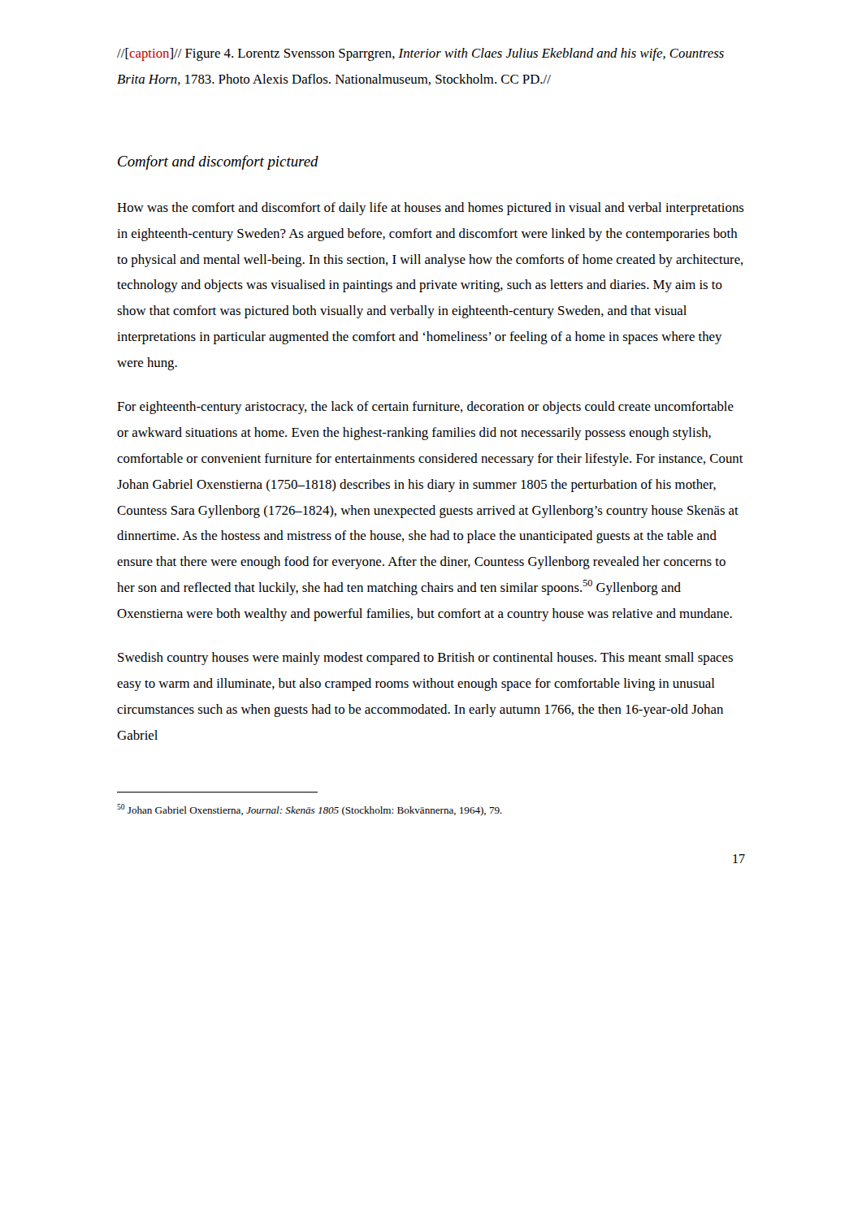//[caption]// Figure 4. Lorentz Svensson Sparrgren, Interior with Claes Julius Ekebland and his wife, Countress Brita Horn, 1783. Photo Alexis Daflos. Nationalmuseum, Stockholm. CC PD.//
Comfort and discomfort pictured
How was the comfort and discomfort of daily life at houses and homes pictured in visual and verbal interpretations in eighteenth-century Sweden? As argued before, comfort and discomfort were linked by the contemporaries both to physical and mental well-being. In this section, I will analyse how the comforts of home created by architecture, technology and objects was visualised in paintings and private writing, such as letters and diaries. My aim is to show that comfort was pictured both visually and verbally in eighteenth-century Sweden, and that visual interpretations in particular augmented the comfort and ‘homeliness’ or feeling of a home in spaces where they were hung.
For eighteenth-century aristocracy, the lack of certain furniture, decoration or objects could create uncomfortable or awkward situations at home. Even the highest-ranking families did not necessarily possess enough stylish, comfortable or convenient furniture for entertainments considered necessary for their lifestyle. For instance, Count Johan Gabriel Oxenstierna (1750–1818) describes in his diary in summer 1805 the perturbation of his mother, Countess Sara Gyllenborg (1726–1824), when unexpected guests arrived at Gyllenborg’s country house Skenäs at dinnertime. As the hostess and mistress of the house, she had to place the unanticipated guests at the table and ensure that there were enough food for everyone. After the diner, Countess Gyllenborg revealed her concerns to her son and reflected that luckily, she had ten matching chairs and ten similar spoons.50 Gyllenborg and Oxenstierna were both wealthy and powerful families, but comfort at a country house was relative and mundane.
Swedish country houses were mainly modest compared to British or continental houses. This meant small spaces easy to warm and illuminate, but also cramped rooms without enough space for comfortable living in unusual circumstances such as when guests had to be accommodated. In early autumn 1766, the then 16-year-old Johan Gabriel
50 Johan Gabriel Oxenstierna, Journal: Skenäs 1805 (Stockholm: Bokvännerna, 1964), 79.
17